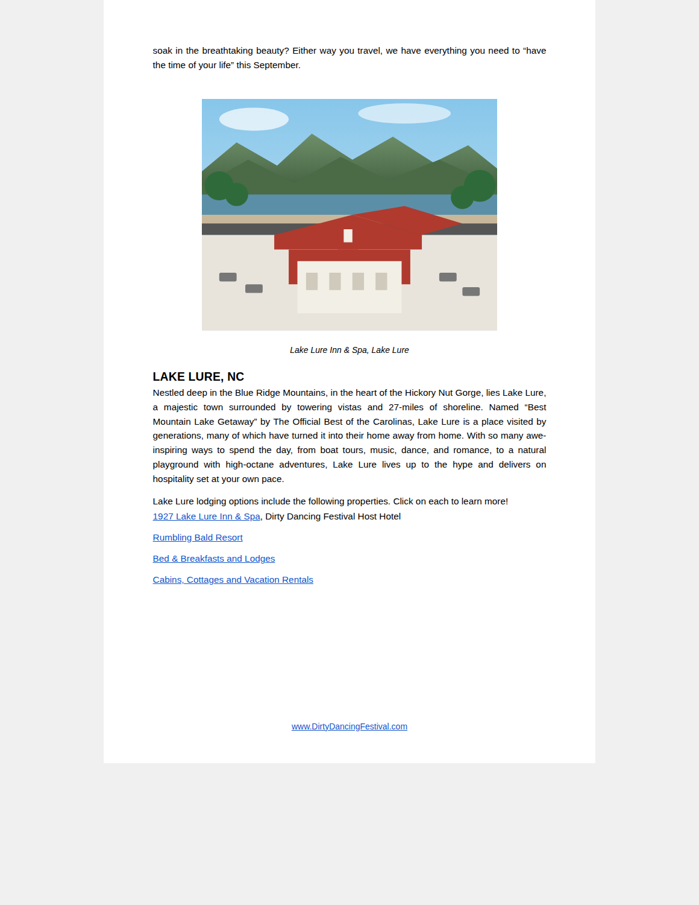soak in the breathtaking beauty? Either way you travel, we have everything you need to “have the time of your life” this September.
Lake Lure Inn & Spa, Lake Lure
LAKE LURE, NC
Nestled deep in the Blue Ridge Mountains, in the heart of the Hickory Nut Gorge, lies Lake Lure, a majestic town surrounded by towering vistas and 27-miles of shoreline. Named “Best Mountain Lake Getaway” by The Official Best of the Carolinas, Lake Lure is a place visited by generations, many of which have turned it into their home away from home. With so many awe-inspiring ways to spend the day, from boat tours, music, dance, and romance, to a natural playground with high-octane adventures, Lake Lure lives up to the hype and delivers on hospitality set at your own pace.
Lake Lure lodging options include the following properties. Click on each to learn more!
1927 Lake Lure Inn & Spa, Dirty Dancing Festival Host Hotel
Rumbling Bald Resort
Bed & Breakfasts and Lodges
Cabins, Cottages and Vacation Rentals
www.DirtyDancingFestival.com